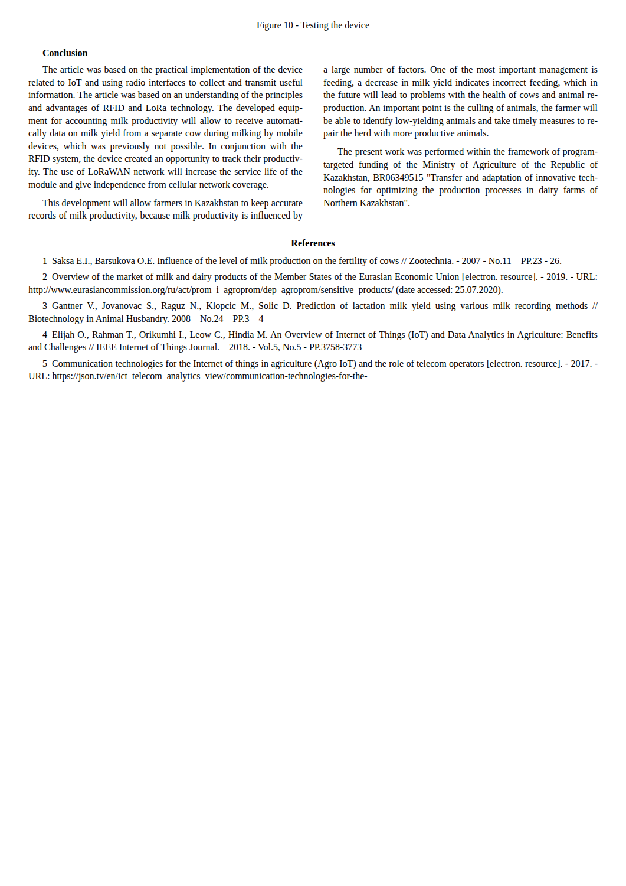Figure 10 - Testing the device
Conclusion
The article was based on the practical implementation of the device related to IoT and using radio interfaces to collect and transmit useful information. The article was based on an understanding of the principles and advantages of RFID and LoRa technology. The developed equipment for accounting milk productivity will allow to receive automatically data on milk yield from a separate cow during milking by mobile devices, which was previously not possible. In conjunction with the RFID system, the device created an opportunity to track their productivity. The use of LoRaWAN network will increase the service life of the module and give independence from cellular network coverage.
This development will allow farmers in Kazakhstan to keep accurate records of milk productivity, because milk productivity is influenced by a large number of factors. One of the most important management is feeding, a decrease in milk yield indicates incorrect feeding, which in the future will lead to problems with the health of cows and animal reproduction. An important point is the culling of animals, the farmer will be able to identify low-yielding animals and take timely measures to repair the herd with more productive animals.
The present work was performed within the framework of program-targeted funding of the Ministry of Agriculture of the Republic of Kazakhstan, BR06349515 "Transfer and adaptation of innovative technologies for optimizing the production processes in dairy farms of Northern Kazakhstan".
References
1 Saksa E.I., Barsukova O.E. Influence of the level of milk production on the fertility of cows // Zootechnia. - 2007 - No.11 – PP.23 - 26.
2 Overview of the market of milk and dairy products of the Member States of the Eurasian Economic Union [electron. resource]. - 2019. - URL: http://www.eurasiancommission.org/ru/act/prom_i_agroprom/dep_agroprom/sensitive_products/ (date accessed: 25.07.2020).
3 Gantner V., Jovanovac S., Raguz N., Klopcic M., Solic D. Prediction of lactation milk yield using various milk recording methods // Biotechnology in Animal Husbandry. 2008 – No.24 – PP.3 – 4
4 Elijah O., Rahman T., Orikumhi I., Leow C., Hindia M. An Overview of Internet of Things (IoT) and Data Analytics in Agriculture: Benefits and Challenges // IEEE Internet of Things Journal. – 2018. - Vol.5, No.5 - PP.3758-3773
5 Communication technologies for the Internet of things in agriculture (Agro IoT) and the role of telecom operators [electron. resource]. - 2017. - URL: https://json.tv/en/ict_telecom_analytics_view/communication-technologies-for-the-